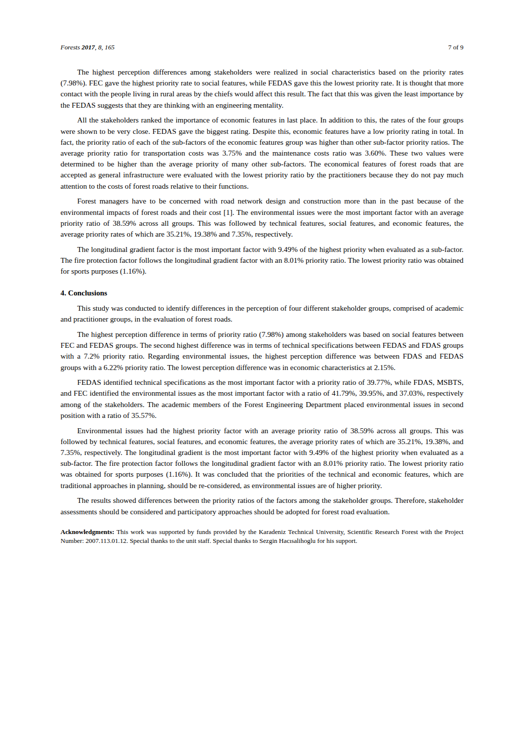Forests 2017, 8, 165 7 of 9
The highest perception differences among stakeholders were realized in social characteristics based on the priority rates (7.98%). FEC gave the highest priority rate to social features, while FEDAS gave this the lowest priority rate. It is thought that more contact with the people living in rural areas by the chiefs would affect this result. The fact that this was given the least importance by the FEDAS suggests that they are thinking with an engineering mentality.
All the stakeholders ranked the importance of economic features in last place. In addition to this, the rates of the four groups were shown to be very close. FEDAS gave the biggest rating. Despite this, economic features have a low priority rating in total. In fact, the priority ratio of each of the sub-factors of the economic features group was higher than other sub-factor priority ratios. The average priority ratio for transportation costs was 3.75% and the maintenance costs ratio was 3.60%. These two values were determined to be higher than the average priority of many other sub-factors. The economical features of forest roads that are accepted as general infrastructure were evaluated with the lowest priority ratio by the practitioners because they do not pay much attention to the costs of forest roads relative to their functions.
Forest managers have to be concerned with road network design and construction more than in the past because of the environmental impacts of forest roads and their cost [1]. The environmental issues were the most important factor with an average priority ratio of 38.59% across all groups. This was followed by technical features, social features, and economic features, the average priority rates of which are 35.21%, 19.38% and 7.35%, respectively.
The longitudinal gradient factor is the most important factor with 9.49% of the highest priority when evaluated as a sub-factor. The fire protection factor follows the longitudinal gradient factor with an 8.01% priority ratio. The lowest priority ratio was obtained for sports purposes (1.16%).
4. Conclusions
This study was conducted to identify differences in the perception of four different stakeholder groups, comprised of academic and practitioner groups, in the evaluation of forest roads.
The highest perception difference in terms of priority ratio (7.98%) among stakeholders was based on social features between FEC and FEDAS groups. The second highest difference was in terms of technical specifications between FEDAS and FDAS groups with a 7.2% priority ratio. Regarding environmental issues, the highest perception difference was between FDAS and FEDAS groups with a 6.22% priority ratio. The lowest perception difference was in economic characteristics at 2.15%.
FEDAS identified technical specifications as the most important factor with a priority ratio of 39.77%, while FDAS, MSBTS, and FEC identified the environmental issues as the most important factor with a ratio of 41.79%, 39.95%, and 37.03%, respectively among of the stakeholders. The academic members of the Forest Engineering Department placed environmental issues in second position with a ratio of 35.57%.
Environmental issues had the highest priority factor with an average priority ratio of 38.59% across all groups. This was followed by technical features, social features, and economic features, the average priority rates of which are 35.21%, 19.38%, and 7.35%, respectively. The longitudinal gradient is the most important factor with 9.49% of the highest priority when evaluated as a sub-factor. The fire protection factor follows the longitudinal gradient factor with an 8.01% priority ratio. The lowest priority ratio was obtained for sports purposes (1.16%). It was concluded that the priorities of the technical and economic features, which are traditional approaches in planning, should be re-considered, as environmental issues are of higher priority.
The results showed differences between the priority ratios of the factors among the stakeholder groups. Therefore, stakeholder assessments should be considered and participatory approaches should be adopted for forest road evaluation.
Acknowledgments: This work was supported by funds provided by the Karadeniz Technical University, Scientific Research Forest with the Project Number: 2007.113.01.12. Special thanks to the unit staff. Special thanks to Sezgin Hacısalihoglu for his support.